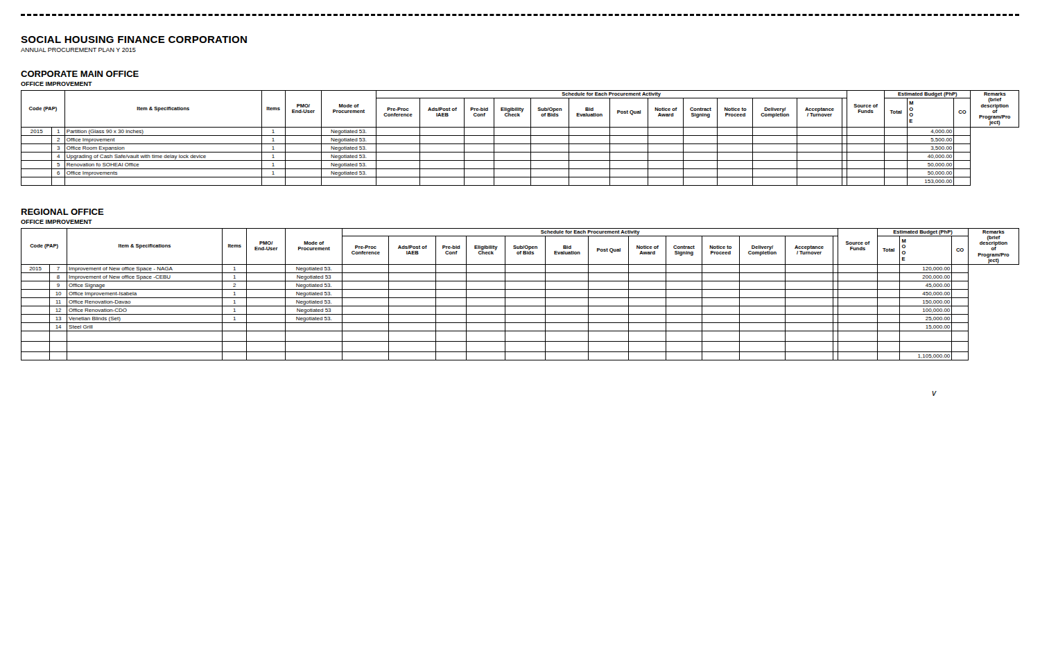SOCIAL HOUSING FINANCE CORPORATION
ANNUAL PROCUREMENT PLAN Y 2015
CORPORATE MAIN OFFICE
OFFICE IMPROVEMENT
| Code (PAP) | Item & Specifications | Items | PMO/ End-User | Mode of Procurement | Schedule for Each Procurement Activity | Source of Funds | Estimated Budget (PhP) | Remarks (brief description of Program/Pro ject) |
| --- | --- | --- | --- | --- | --- | --- | --- | --- |
| Pre-Proc Conference | Ads/Post of IAEB | Pre-bid Conf | Eligibility Check | Sub/Open of Bids | Bid Evaluation | Post Qual | Notice of Award | Contract Signing | Notice to Proceed | Delivery/ Completion | Acceptance / Turnover | | Total | M O O E | CO |
| 2015 | 1 | Partition (Glass 90 x 30 inches) | 1 | | Negotiated 53. | | | | | | | | | | | | | | | | 4,000.00 | |
| | 2 | Office Improvement | 1 | | Negotiated 53. | | | | | | | | | | | | | | | | 5,500.00 | |
| | 3 | Office Room Expansion | 1 | | Negotiated 53. | | | | | | | | | | | | | | | | 3,500.00 | |
| | 4 | Upgrading of Cash Safe/vault with time delay lock device | 1 | | Negotiated 53. | | | | | | | | | | | | | | | | 40,000.00 | |
| | 5 | Renovation fo SOHEAI Office | 1 | | Negotiated 53. | | | | | | | | | | | | | | | | 50,000.00 | |
| | 6 | Office Improvements | 1 | | Negotiated 53. | | | | | | | | | | | | | | | | 50,000.00 | |
| | | | | | | | | | | | | | | | | | | | | | 153,000.00 | |
REGIONAL OFFICE
OFFICE IMPROVEMENT
| Code (PAP) | Item & Specifications | Items | PMO/ End-User | Mode of Procurement | Schedule for Each Procurement Activity | Source of Funds | Estimated Budget (PhP) | Remarks (brief description of Program/Pro ject) |
| --- | --- | --- | --- | --- | --- | --- | --- | --- |
| Pre-Proc Conference | Ads/Post of IAEB | Pre-bid Conf | Eligibility Check | Sub/Open of Bids | Bid Evaluation | Post Qual | Notice of Award | Contract Signing | Notice to Proceed | Delivery/ Completion | Acceptance / Turnover | | Total | M O O E | CO |
| 2015 | 7 | Improvement of New office Space - NAGA | 1 | | Negotiated 53. | | | | | | | | | | | | | | | | 120,000.00 | |
| | 8 | Improvement of New office Space -CEBU | 1 | | Negotiated 53 | | | | | | | | | | | | | | | | 200,000.00 | |
| | 9 | Office Signage | 2 | | Negotiated 53. | | | | | | | | | | | | | | | | 45,000.00 | |
| | 10 | Office Improvement-Isabela | 1 | | Negotiated 53. | | | | | | | | | | | | | | | | 450,000.00 | |
| | 11 | Office Renovation-Davao | 1 | | Negotiated 53. | | | | | | | | | | | | | | | | 150,000.00 | |
| | 12 | Office Renovation-CDO | 1 | | Negotiated 53 | | | | | | | | | | | | | | | | 100,000.00 | |
| | 13 | Venetian Blinds (Set) | 1 | | Negotiated 53. | | | | | | | | | | | | | | | | 25,000.00 | |
| | 14 | Steel Grill | | | | | | | | | | | | | | | | | | | 15,000.00 | |
| | | | | | | | | | | | | | | | | | | | | | 1,105,000.00 | |
v